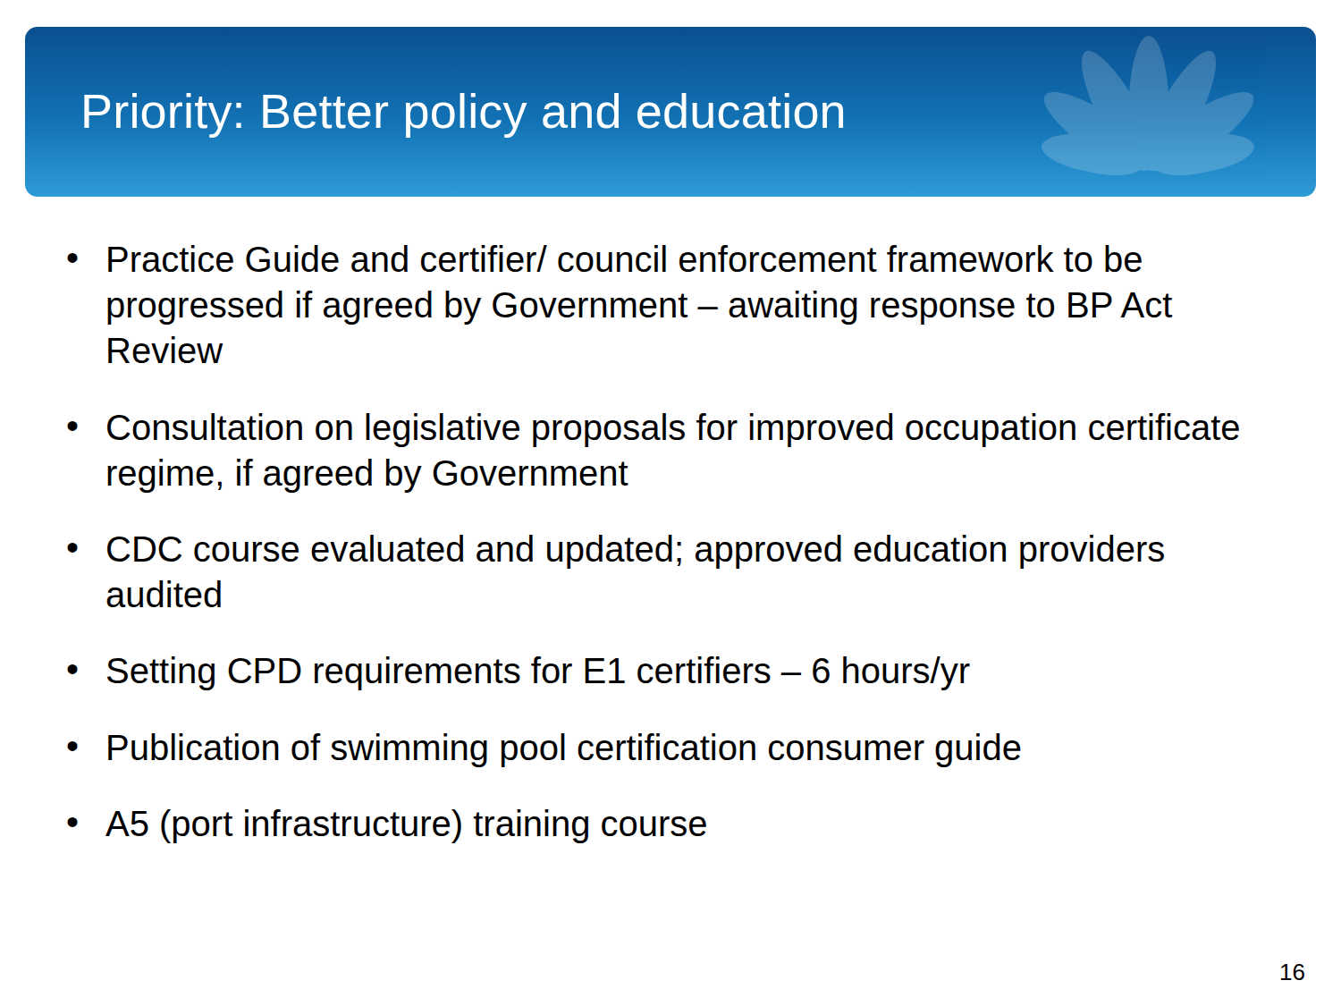Priority: Better policy and education
Practice Guide and certifier/ council enforcement framework to be progressed if agreed by Government – awaiting response to BP Act Review
Consultation on legislative proposals for improved occupation certificate regime, if agreed by Government
CDC course evaluated and updated; approved education providers audited
Setting CPD requirements for E1 certifiers – 6 hours/yr
Publication of swimming pool certification consumer guide
A5 (port infrastructure) training course
16